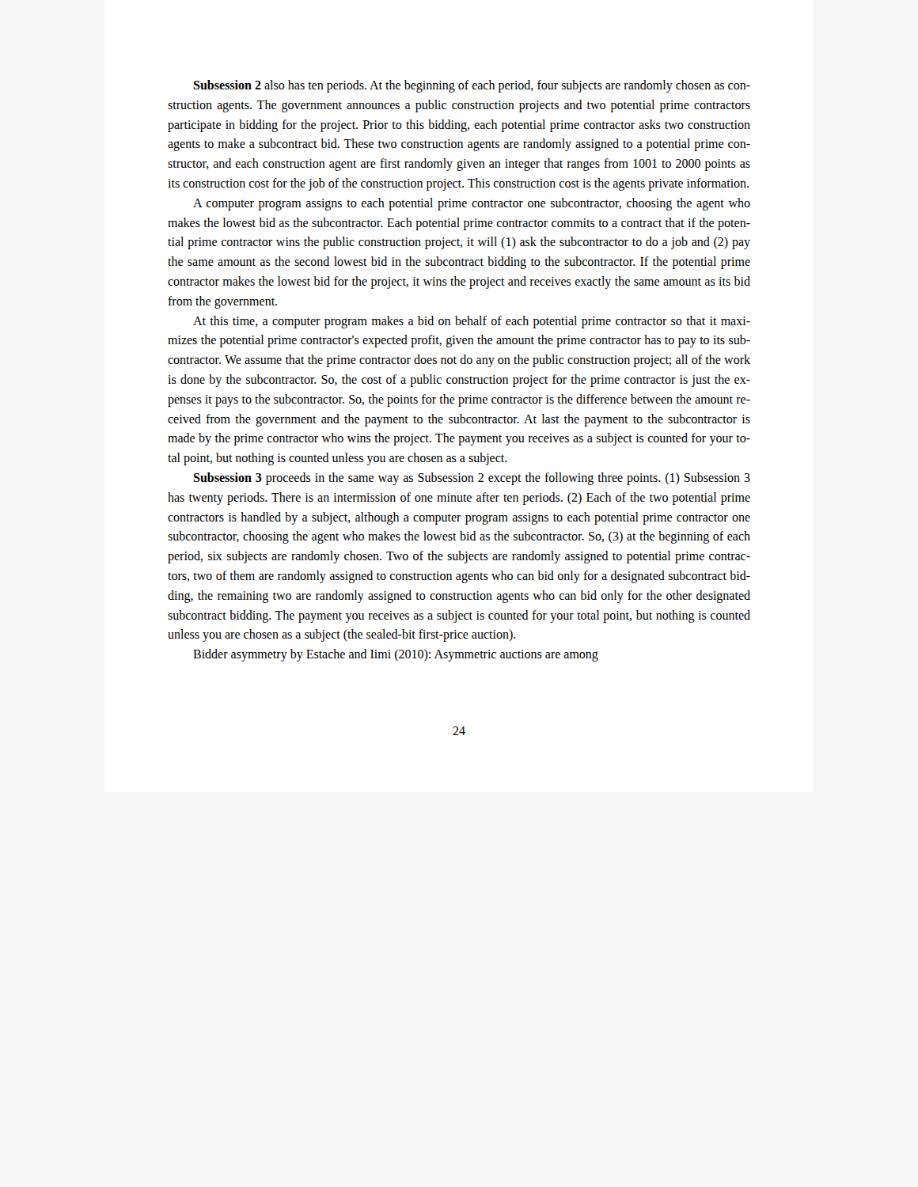Subsession 2 also has ten periods. At the beginning of each period, four subjects are randomly chosen as construction agents. The government announces a public construction projects and two potential prime contractors participate in bidding for the project. Prior to this bidding, each potential prime contractor asks two construction agents to make a subcontract bid. These two construction agents are randomly assigned to a potential prime constructor, and each construction agent are first randomly given an integer that ranges from 1001 to 2000 points as its construction cost for the job of the construction project. This construction cost is the agents private information.
A computer program assigns to each potential prime contractor one subcontractor, choosing the agent who makes the lowest bid as the subcontractor. Each potential prime contractor commits to a contract that if the potential prime contractor wins the public construction project, it will (1) ask the subcontractor to do a job and (2) pay the same amount as the second lowest bid in the subcontract bidding to the subcontractor. If the potential prime contractor makes the lowest bid for the project, it wins the project and receives exactly the same amount as its bid from the government.
At this time, a computer program makes a bid on behalf of each potential prime contractor so that it maximizes the potential prime contractor's expected profit, given the amount the prime contractor has to pay to its subcontractor. We assume that the prime contractor does not do any on the public construction project; all of the work is done by the subcontractor. So, the cost of a public construction project for the prime contractor is just the expenses it pays to the subcontractor. So, the points for the prime contractor is the difference between the amount received from the government and the payment to the subcontractor. At last the payment to the subcontractor is made by the prime contractor who wins the project. The payment you receives as a subject is counted for your total point, but nothing is counted unless you are chosen as a subject.
Subsession 3 proceeds in the same way as Subsession 2 except the following three points. (1) Subsession 3 has twenty periods. There is an intermission of one minute after ten periods. (2) Each of the two potential prime contractors is handled by a subject, although a computer program assigns to each potential prime contractor one subcontractor, choosing the agent who makes the lowest bid as the subcontractor. So, (3) at the beginning of each period, six subjects are randomly chosen. Two of the subjects are randomly assigned to potential prime contractors, two of them are randomly assigned to construction agents who can bid only for a designated subcontract bidding, the remaining two are randomly assigned to construction agents who can bid only for the other designated subcontract bidding. The payment you receives as a subject is counted for your total point, but nothing is counted unless you are chosen as a subject (the sealed-bit first-price auction).
Bidder asymmetry by Estache and Iimi (2010): Asymmetric auctions are among
24